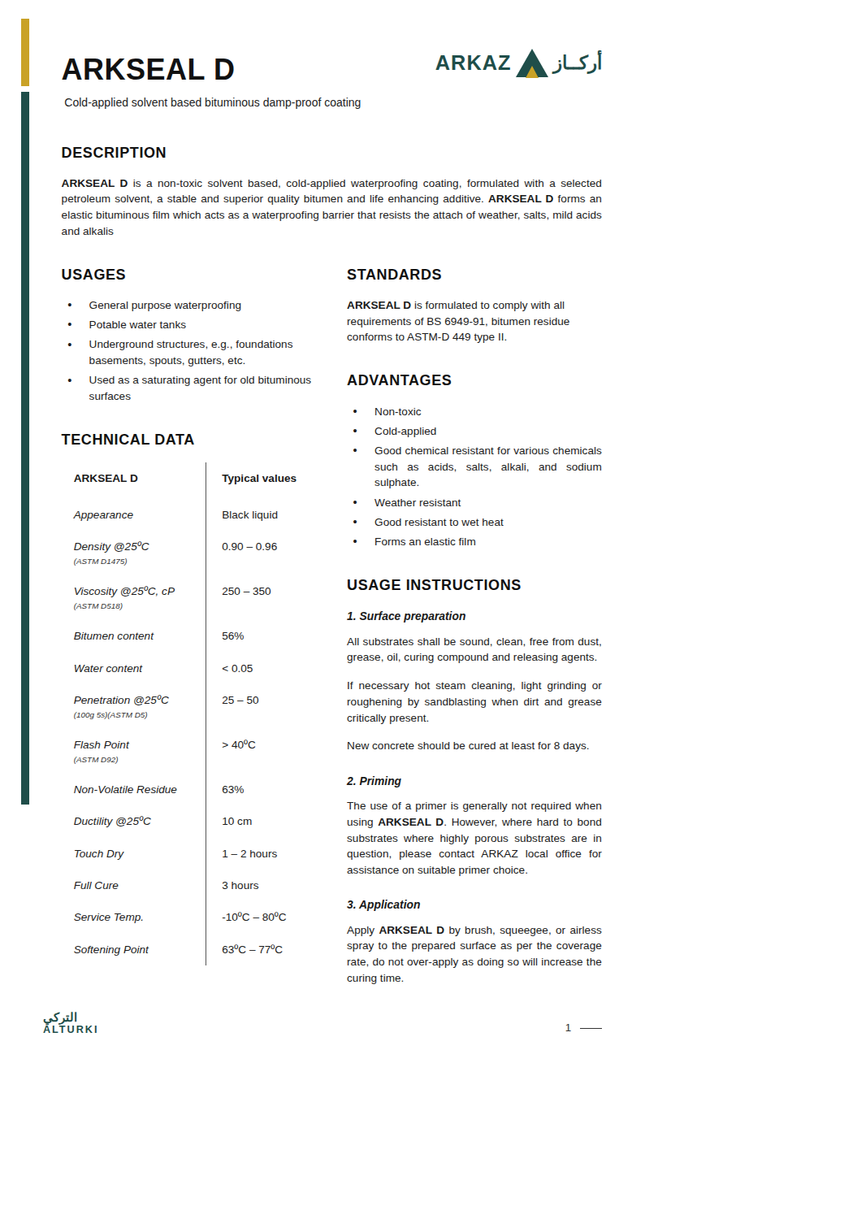ARKSEAL D
Cold-applied solvent based bituminous damp-proof coating
ARKAZ أركــاز
DESCRIPTION
ARKSEAL D is a non-toxic solvent based, cold-applied waterproofing coating, formulated with a selected petroleum solvent, a stable and superior quality bitumen and life enhancing additive. ARKSEAL D forms an elastic bituminous film which acts as a waterproofing barrier that resists the attach of weather, salts, mild acids and alkalis
USAGES
General purpose waterproofing
Potable water tanks
Underground structures, e.g., foundations basements, spouts, gutters, etc.
Used as a saturating agent for old bituminous surfaces
TECHNICAL DATA
| ARKSEAL D | Typical values |
| --- | --- |
| Appearance | Black liquid |
| Density @25ºC (ASTM D1475) | 0.90 – 0.96 |
| Viscosity @25ºC, cP (ASTM D518) | 250 – 350 |
| Bitumen content | 56% |
| Water content | < 0.05 |
| Penetration @25ºC (100g 5s)(ASTM D5) | 25 – 50 |
| Flash Point (ASTM D92) | > 40ºC |
| Non-Volatile Residue | 63% |
| Ductility @25ºC | 10 cm |
| Touch Dry | 1 – 2 hours |
| Full Cure | 3 hours |
| Service Temp. | -10ºC – 80ºC |
| Softening Point | 63ºC – 77ºC |
STANDARDS
ARKSEAL D is formulated to comply with all requirements of BS 6949-91, bitumen residue conforms to ASTM-D 449 type II.
ADVANTAGES
Non-toxic
Cold-applied
Good chemical resistant for various chemicals such as acids, salts, alkali, and sodium sulphate.
Weather resistant
Good resistant to wet heat
Forms an elastic film
USAGE INSTRUCTIONS
1. Surface preparation
All substrates shall be sound, clean, free from dust, grease, oil, curing compound and releasing agents.
If necessary hot steam cleaning, light grinding or roughening by sandblasting when dirt and grease critically present.
New concrete should be cured at least for 8 days.
2. Priming
The use of a primer is generally not required when using ARKSEAL D. However, where hard to bond substrates where highly porous substrates are in question, please contact ARKAZ local office for assistance on suitable primer choice.
3. Application
Apply ARKSEAL D by brush, squeegee, or airless spray to the prepared surface as per the coverage rate, do not over-apply as doing so will increase the curing time.
التركي
ALTURKI
1